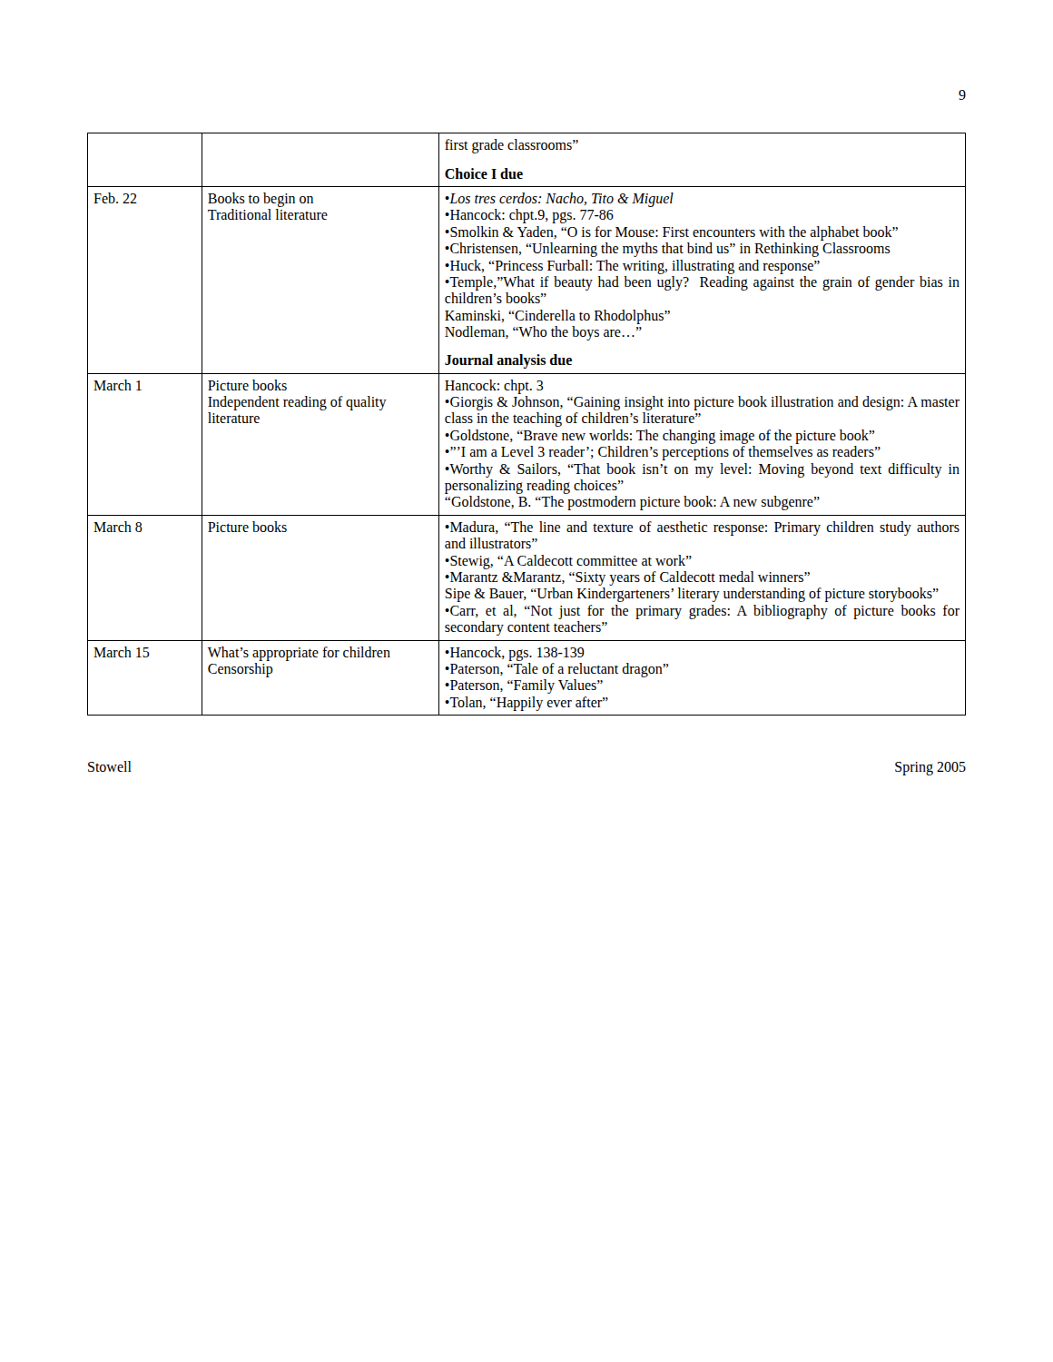9
| | | first grade classrooms” Choice I due |
| Feb. 22 | Books to begin on Traditional literature | • Los tres cerdos: Nacho, Tito & Miguel •Hancock: chpt.9, pgs. 77-86 •Smolkin & Yaden, “O is for Mouse: First encounters with the alphabet book” •Christensen, “Unlearning the myths that bind us” in Rethinking Classrooms •Huck, “Princess Furball: The writing, illustrating and response” •Temple,”What if beauty had been ugly? Reading against the grain of gender bias in children’s books” Kaminski, “Cinderella to Rhodolphus” Nodleman, “Who the boys are…” Journal analysis due |
| March 1 | Picture books Independent reading of quality literature | Hancock: chpt. 3 •Giorgis & Johnson, “Gaining insight into picture book illustration and design: A master class in the teaching of children’s literature” •Goldstone, “Brave new worlds: The changing image of the picture book” •”’I am a Level 3 reader’; Children’s perceptions of themselves as readers” •Worthy & Sailors, “That book isn’t on my level: Moving beyond text difficulty in personalizing reading choices” “Goldstone, B. “The postmodern picture book: A new subgenre” |
| March 8 | Picture books | •Madura, “The line and texture of aesthetic response: Primary children study authors and illustrators” •Stewig, “A Caldecott committee at work” •Marantz &Marantz, “Sixty years of Caldecott medal winners” Sipe & Bauer, “Urban Kindergarteners’ literary understanding of picture storybooks” •Carr, et al, “Not just for the primary grades: A bibliography of picture books for secondary content teachers” |
| March 15 | What’s appropriate for children Censorship | •Hancock, pgs. 138-139 •Paterson, “Tale of a reluctant dragon” •Paterson, “Family Values” •Tolan, “Happily ever after” |
Stowell Spring 2005